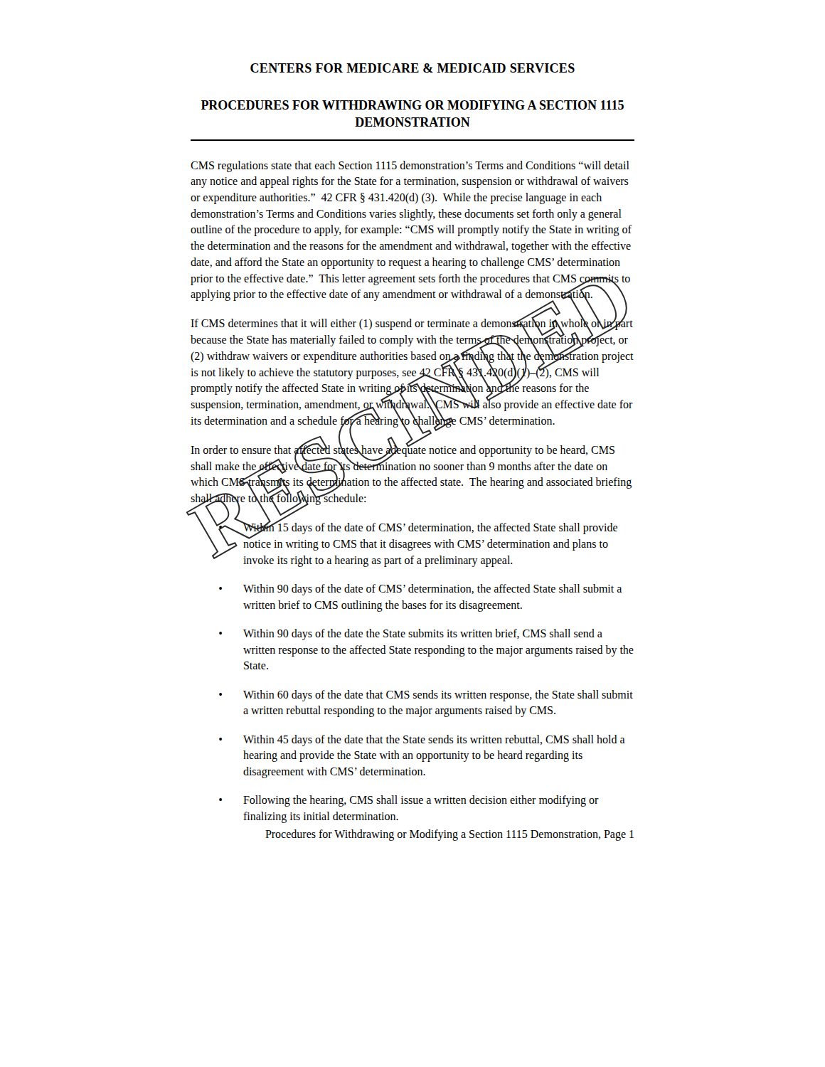CENTERS FOR MEDICARE & MEDICAID SERVICES
PROCEDURES FOR WITHDRAWING OR MODIFYING A SECTION 1115
DEMONSTRATION
CMS regulations state that each Section 1115 demonstration’s Terms and Conditions “will detail any notice and appeal rights for the State for a termination, suspension or withdrawal of waivers or expenditure authorities.” 42 CFR § 431.420(d) (3). While the precise language in each demonstration’s Terms and Conditions varies slightly, these documents set forth only a general outline of the procedure to apply, for example: “CMS will promptly notify the State in writing of the determination and the reasons for the amendment and withdrawal, together with the effective date, and afford the State an opportunity to request a hearing to challenge CMS’ determination prior to the effective date.” This letter agreement sets forth the procedures that CMS commits to applying prior to the effective date of any amendment or withdrawal of a demonstration.
If CMS determines that it will either (1) suspend or terminate a demonstration in whole or in part because the State has materially failed to comply with the terms of the demonstration project, or (2) withdraw waivers or expenditure authorities based on a finding that the demonstration project is not likely to achieve the statutory purposes, see 42 CFR § 431.420(d)(1)–(2), CMS will promptly notify the affected State in writing of its determination and the reasons for the suspension, termination, amendment, or withdrawal. CMS will also provide an effective date for its determination and a schedule for a hearing to challenge CMS’ determination.
In order to ensure that affected states have adequate notice and opportunity to be heard, CMS shall make the effective date for its determination no sooner than 9 months after the date on which CMS transmits its determination to the affected state. The hearing and associated briefing shall adhere to the following schedule:
Within 15 days of the date of CMS’ determination, the affected State shall provide notice in writing to CMS that it disagrees with CMS’ determination and plans to invoke its right to a hearing as part of a preliminary appeal.
Within 90 days of the date of CMS’ determination, the affected State shall submit a written brief to CMS outlining the bases for its disagreement.
Within 90 days of the date the State submits its written brief, CMS shall send a written response to the affected State responding to the major arguments raised by the State.
Within 60 days of the date that CMS sends its written response, the State shall submit a written rebuttal responding to the major arguments raised by CMS.
Within 45 days of the date that the State sends its written rebuttal, CMS shall hold a hearing and provide the State with an opportunity to be heard regarding its disagreement with CMS’ determination.
Following the hearing, CMS shall issue a written decision either modifying or finalizing its initial determination.
RESCINDED
Procedures for Withdrawing or Modifying a Section 1115 Demonstration, Page 1